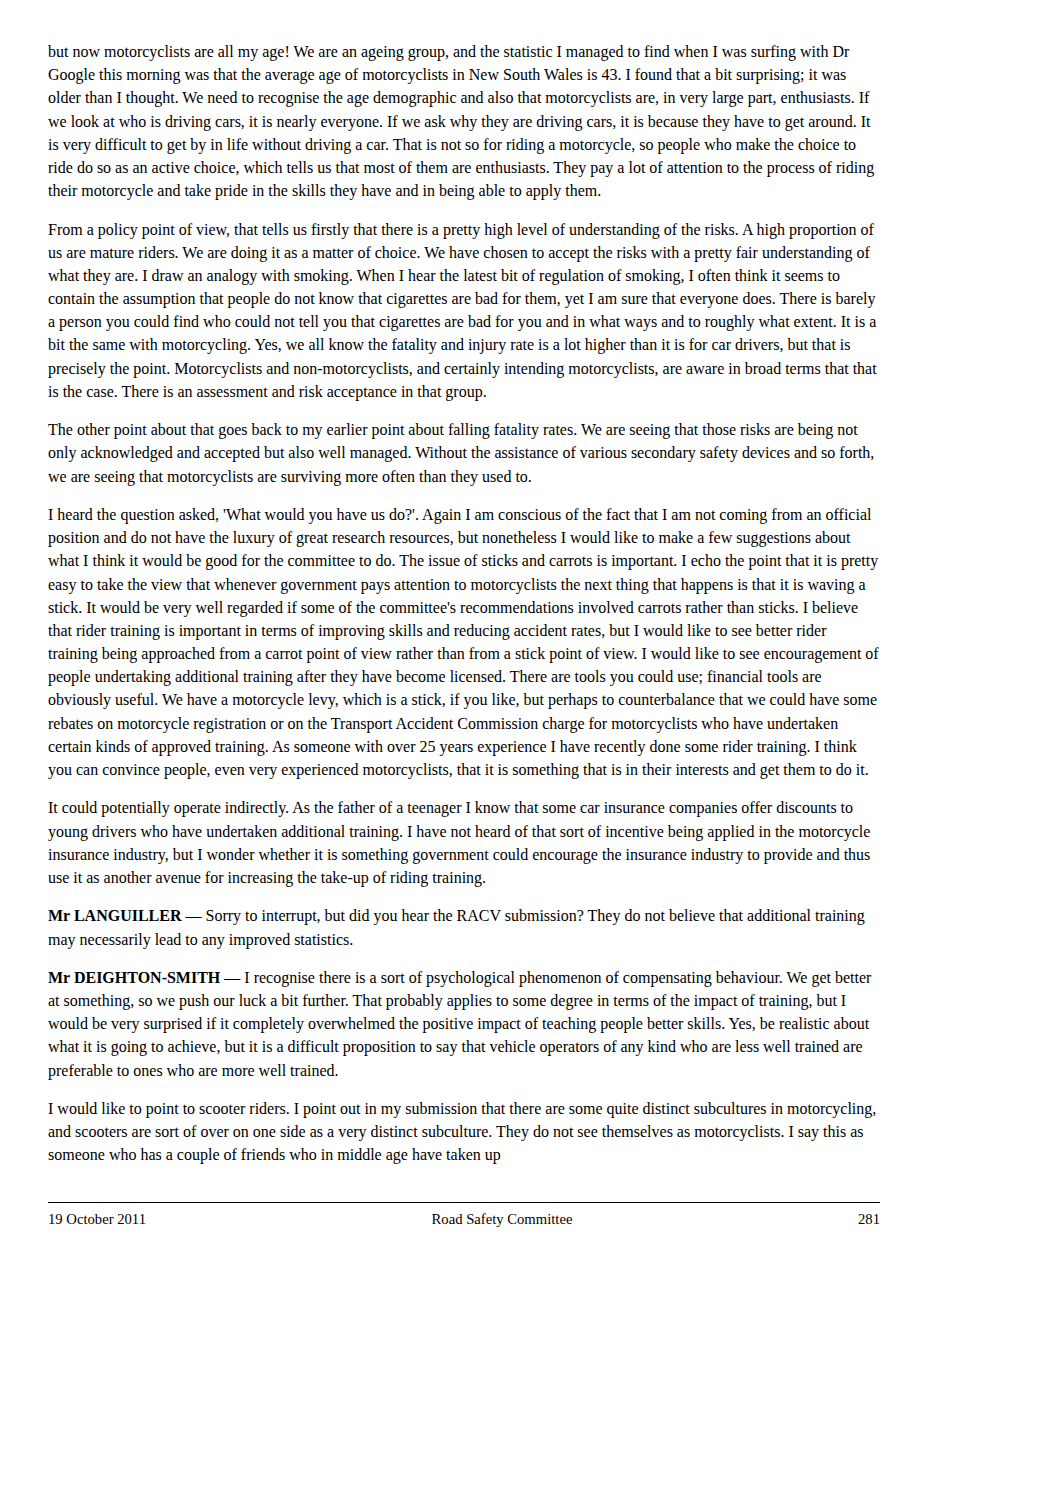but now motorcyclists are all my age! We are an ageing group, and the statistic I managed to find when I was surfing with Dr Google this morning was that the average age of motorcyclists in New South Wales is 43. I found that a bit surprising; it was older than I thought. We need to recognise the age demographic and also that motorcyclists are, in very large part, enthusiasts. If we look at who is driving cars, it is nearly everyone. If we ask why they are driving cars, it is because they have to get around. It is very difficult to get by in life without driving a car. That is not so for riding a motorcycle, so people who make the choice to ride do so as an active choice, which tells us that most of them are enthusiasts. They pay a lot of attention to the process of riding their motorcycle and take pride in the skills they have and in being able to apply them.
From a policy point of view, that tells us firstly that there is a pretty high level of understanding of the risks. A high proportion of us are mature riders. We are doing it as a matter of choice. We have chosen to accept the risks with a pretty fair understanding of what they are. I draw an analogy with smoking. When I hear the latest bit of regulation of smoking, I often think it seems to contain the assumption that people do not know that cigarettes are bad for them, yet I am sure that everyone does. There is barely a person you could find who could not tell you that cigarettes are bad for you and in what ways and to roughly what extent. It is a bit the same with motorcycling. Yes, we all know the fatality and injury rate is a lot higher than it is for car drivers, but that is precisely the point. Motorcyclists and non-motorcyclists, and certainly intending motorcyclists, are aware in broad terms that that is the case. There is an assessment and risk acceptance in that group.
The other point about that goes back to my earlier point about falling fatality rates. We are seeing that those risks are being not only acknowledged and accepted but also well managed. Without the assistance of various secondary safety devices and so forth, we are seeing that motorcyclists are surviving more often than they used to.
I heard the question asked, 'What would you have us do?'. Again I am conscious of the fact that I am not coming from an official position and do not have the luxury of great research resources, but nonetheless I would like to make a few suggestions about what I think it would be good for the committee to do. The issue of sticks and carrots is important. I echo the point that it is pretty easy to take the view that whenever government pays attention to motorcyclists the next thing that happens is that it is waving a stick. It would be very well regarded if some of the committee's recommendations involved carrots rather than sticks. I believe that rider training is important in terms of improving skills and reducing accident rates, but I would like to see better rider training being approached from a carrot point of view rather than from a stick point of view. I would like to see encouragement of people undertaking additional training after they have become licensed. There are tools you could use; financial tools are obviously useful. We have a motorcycle levy, which is a stick, if you like, but perhaps to counterbalance that we could have some rebates on motorcycle registration or on the Transport Accident Commission charge for motorcyclists who have undertaken certain kinds of approved training. As someone with over 25 years experience I have recently done some rider training. I think you can convince people, even very experienced motorcyclists, that it is something that is in their interests and get them to do it.
It could potentially operate indirectly. As the father of a teenager I know that some car insurance companies offer discounts to young drivers who have undertaken additional training. I have not heard of that sort of incentive being applied in the motorcycle insurance industry, but I wonder whether it is something government could encourage the insurance industry to provide and thus use it as another avenue for increasing the take-up of riding training.
Mr LANGUILLER — Sorry to interrupt, but did you hear the RACV submission? They do not believe that additional training may necessarily lead to any improved statistics.
Mr DEIGHTON-SMITH — I recognise there is a sort of psychological phenomenon of compensating behaviour. We get better at something, so we push our luck a bit further. That probably applies to some degree in terms of the impact of training, but I would be very surprised if it completely overwhelmed the positive impact of teaching people better skills. Yes, be realistic about what it is going to achieve, but it is a difficult proposition to say that vehicle operators of any kind who are less well trained are preferable to ones who are more well trained.
I would like to point to scooter riders. I point out in my submission that there are some quite distinct subcultures in motorcycling, and scooters are sort of over on one side as a very distinct subculture. They do not see themselves as motorcyclists. I say this as someone who has a couple of friends who in middle age have taken up
19 October 2011 Road Safety Committee 281